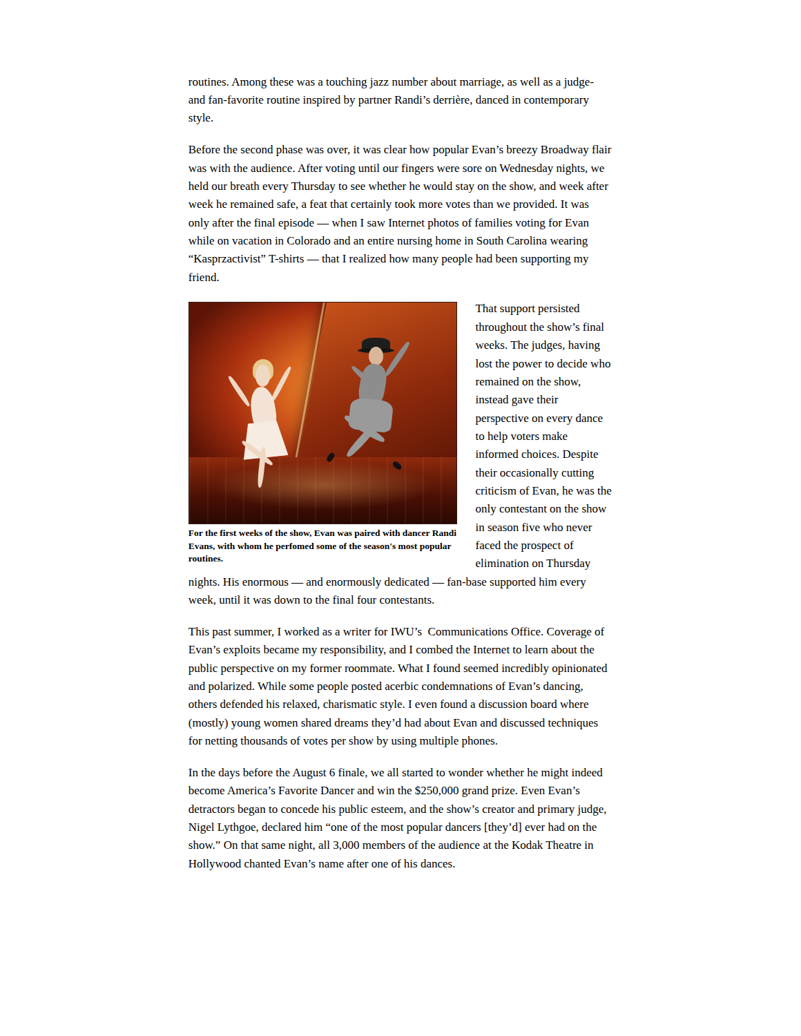routines. Among these was a touching jazz number about marriage, as well as a judge- and fan-favorite routine inspired by partner Randi’s derrière, danced in contemporary style.
Before the second phase was over, it was clear how popular Evan’s breezy Broadway flair was with the audience. After voting until our fingers were sore on Wednesday nights, we held our breath every Thursday to see whether he would stay on the show, and week after week he remained safe, a feat that certainly took more votes than we provided. It was only after the final episode — when I saw Internet photos of families voting for Evan while on vacation in Colorado and an entire nursing home in South Carolina wearing “Kasprzactivist” T-shirts — that I realized how many people had been supporting my friend.
For the first weeks of the show, Evan was paired with dancer Randi Evans, with whom he perfomed some of the season's most popular routines.
That support persisted throughout the show’s final weeks. The judges, having lost the power to decide who remained on the show, instead gave their perspective on every dance to help voters make informed choices. Despite their occasionally cutting criticism of Evan, he was the only contestant on the show in season five who never faced the prospect of elimination on Thursday nights. His enormous — and enormously dedicated — fan-base supported him every week, until it was down to the final four contestants.
This past summer, I worked as a writer for IWU’s Communications Office. Coverage of Evan’s exploits became my responsibility, and I combed the Internet to learn about the public perspective on my former roommate. What I found seemed incredibly opinionated and polarized. While some people posted acerbic condemnations of Evan’s dancing, others defended his relaxed, charismatic style. I even found a discussion board where (mostly) young women shared dreams they’d had about Evan and discussed techniques for netting thousands of votes per show by using multiple phones.
In the days before the August 6 finale, we all started to wonder whether he might indeed become America’s Favorite Dancer and win the $250,000 grand prize. Even Evan’s detractors began to concede his public esteem, and the show’s creator and primary judge, Nigel Lythgoe, declared him “one of the most popular dancers [they’d] ever had on the show.” On that same night, all 3,000 members of the audience at the Kodak Theatre in Hollywood chanted Evan’s name after one of his dances.